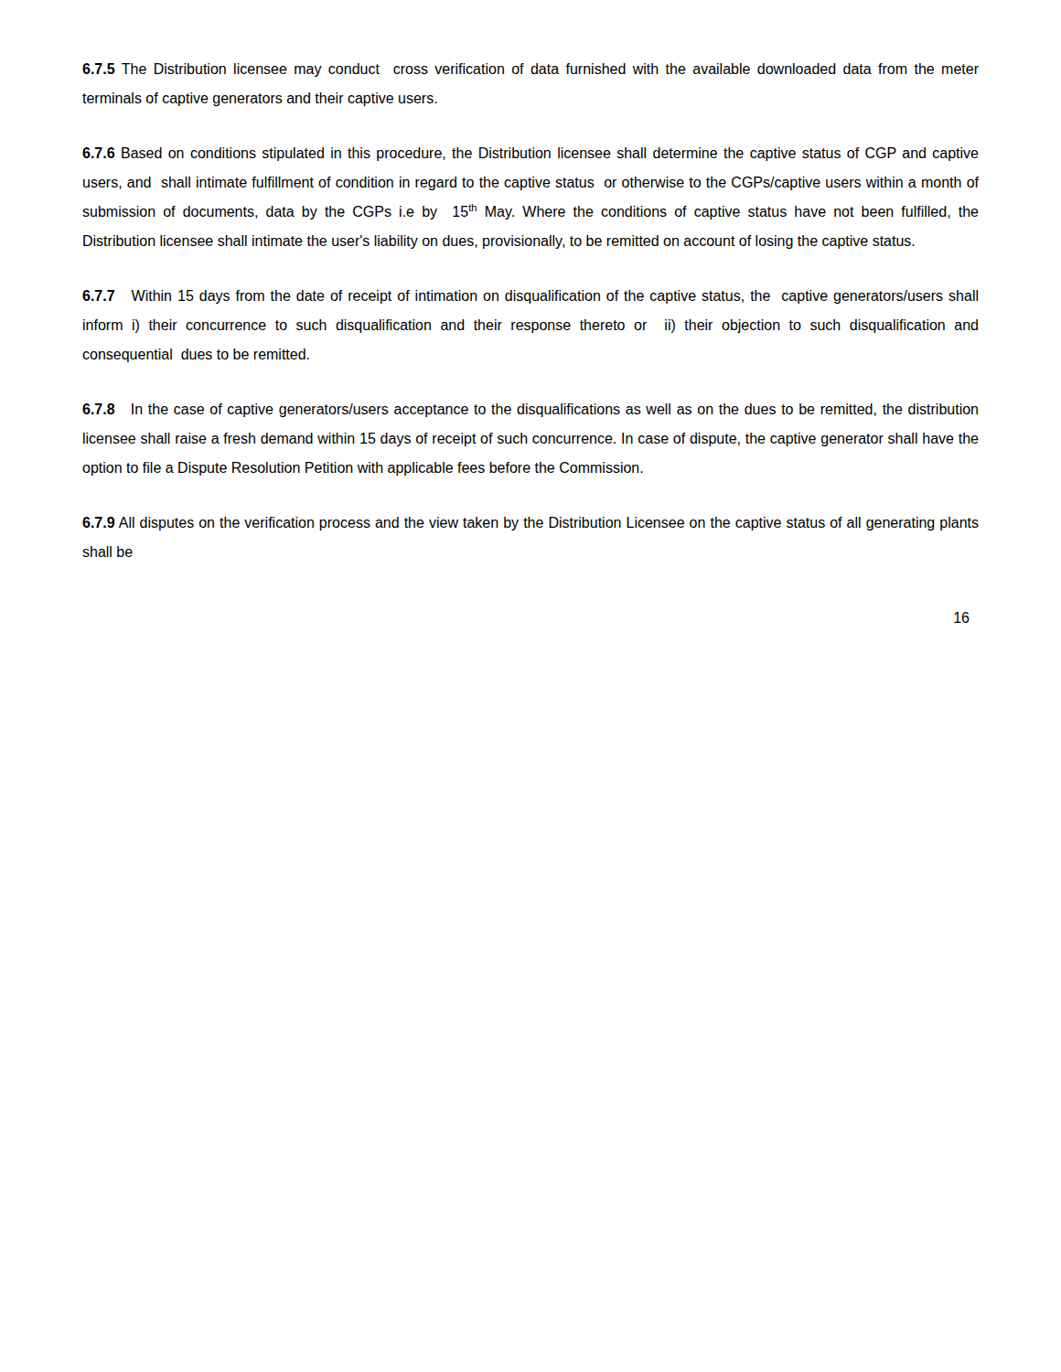6.7.5 The Distribution licensee may conduct cross verification of data furnished with the available downloaded data from the meter terminals of captive generators and their captive users.
6.7.6 Based on conditions stipulated in this procedure, the Distribution licensee shall determine the captive status of CGP and captive users, and shall intimate fulfillment of condition in regard to the captive status or otherwise to the CGPs/captive users within a month of submission of documents, data by the CGPs i.e by 15th May. Where the conditions of captive status have not been fulfilled, the Distribution licensee shall intimate the user's liability on dues, provisionally, to be remitted on account of losing the captive status.
6.7.7 Within 15 days from the date of receipt of intimation on disqualification of the captive status, the captive generators/users shall inform i) their concurrence to such disqualification and their response thereto or ii) their objection to such disqualification and consequential dues to be remitted.
6.7.8 In the case of captive generators/users acceptance to the disqualifications as well as on the dues to be remitted, the distribution licensee shall raise a fresh demand within 15 days of receipt of such concurrence. In case of dispute, the captive generator shall have the option to file a Dispute Resolution Petition with applicable fees before the Commission.
6.7.9 All disputes on the verification process and the view taken by the Distribution Licensee on the captive status of all generating plants shall be
16